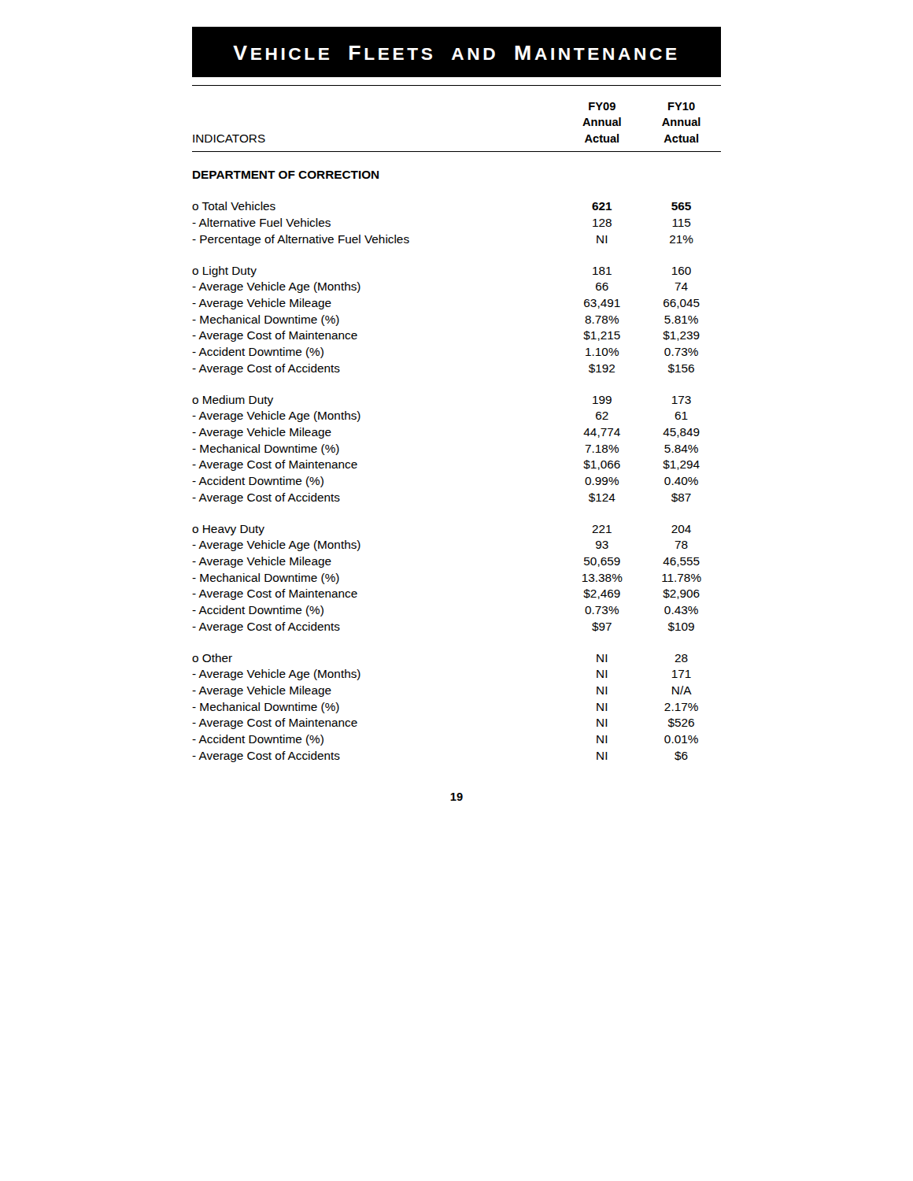VEHICLE FLEETS AND MAINTENANCE
| | FY09 Annual | FY10 Annual |
| --- | --- | --- |
| INDICATORS | Actual | Actual |
| DEPARTMENT OF CORRECTION | | |
| o Total Vehicles | 621 | 565 |
| - Alternative Fuel Vehicles | 128 | 115 |
| - Percentage of Alternative Fuel Vehicles | NI | 21% |
| o Light Duty | 181 | 160 |
| - Average Vehicle Age (Months) | 66 | 74 |
| - Average Vehicle Mileage | 63,491 | 66,045 |
| - Mechanical Downtime (%) | 8.78% | 5.81% |
| - Average Cost of Maintenance | $1,215 | $1,239 |
| - Accident Downtime (%) | 1.10% | 0.73% |
| - Average Cost of Accidents | $192 | $156 |
| o Medium Duty | 199 | 173 |
| - Average Vehicle Age (Months) | 62 | 61 |
| - Average Vehicle Mileage | 44,774 | 45,849 |
| - Mechanical Downtime (%) | 7.18% | 5.84% |
| - Average Cost of Maintenance | $1,066 | $1,294 |
| - Accident Downtime (%) | 0.99% | 0.40% |
| - Average Cost of Accidents | $124 | $87 |
| o Heavy Duty | 221 | 204 |
| - Average Vehicle Age (Months) | 93 | 78 |
| - Average Vehicle Mileage | 50,659 | 46,555 |
| - Mechanical Downtime (%) | 13.38% | 11.78% |
| - Average Cost of Maintenance | $2,469 | $2,906 |
| - Accident Downtime (%) | 0.73% | 0.43% |
| - Average Cost of Accidents | $97 | $109 |
| o Other | NI | 28 |
| - Average Vehicle Age (Months) | NI | 171 |
| - Average Vehicle Mileage | NI | N/A |
| - Mechanical Downtime (%) | NI | 2.17% |
| - Average Cost of Maintenance | NI | $526 |
| - Accident Downtime (%) | NI | 0.01% |
| - Average Cost of Accidents | NI | $6 |
19